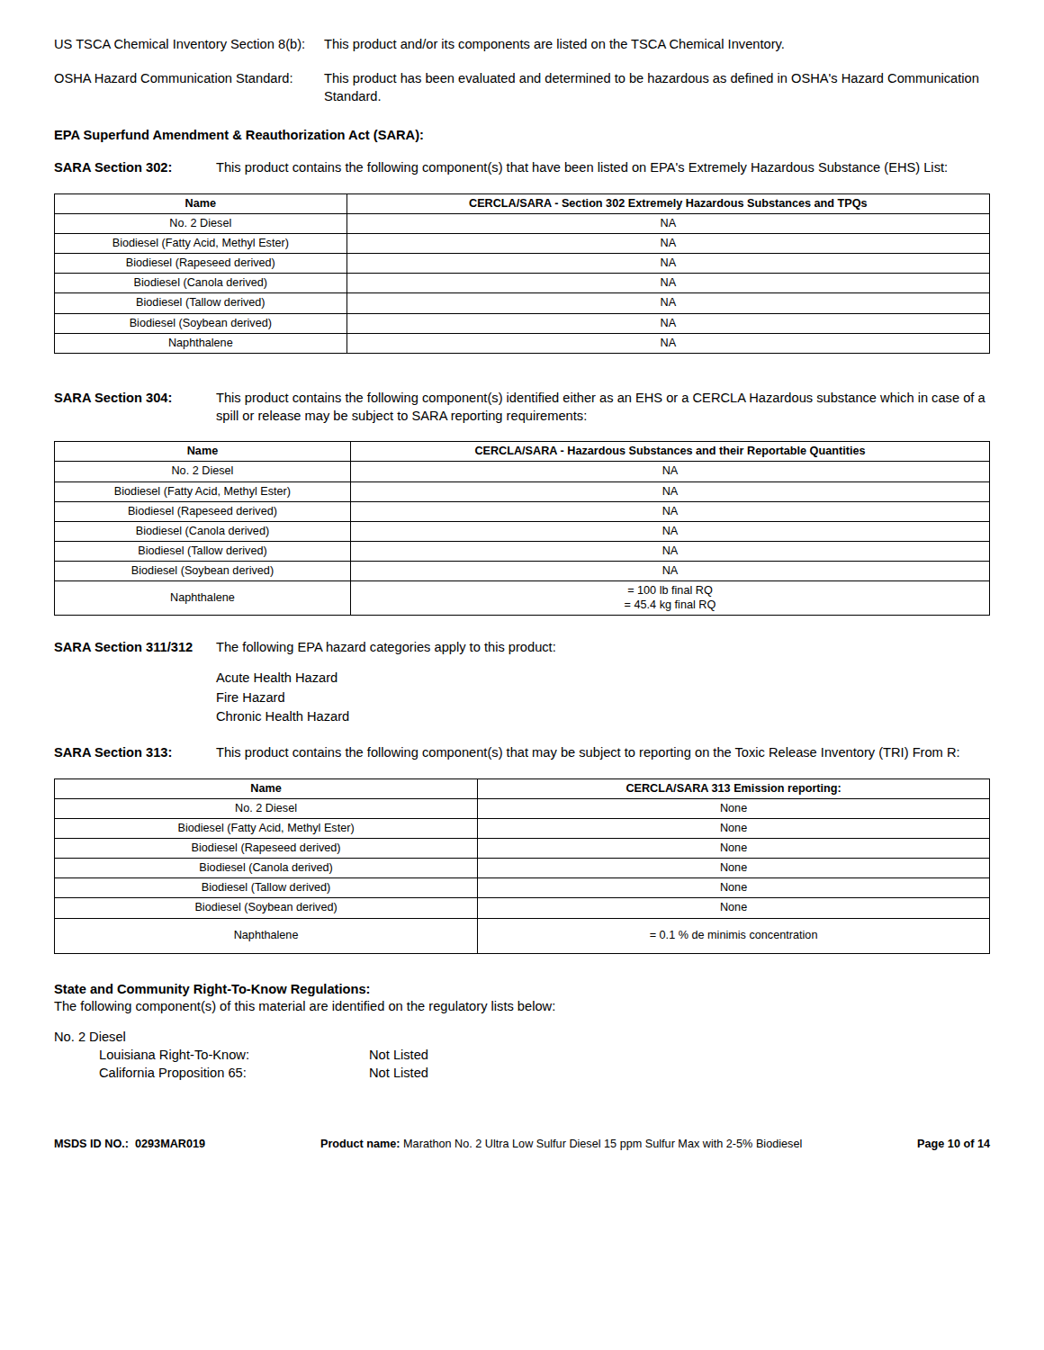US TSCA Chemical Inventory Section 8(b):
This product and/or its components are listed on the TSCA Chemical Inventory.
OSHA Hazard Communication Standard:
This product has been evaluated and determined to be hazardous as defined in OSHA's Hazard Communication Standard.
EPA Superfund Amendment & Reauthorization Act (SARA):
SARA Section 302:
This product contains the following component(s) that have been listed on EPA's Extremely Hazardous Substance (EHS) List:
| Name | CERCLA/SARA - Section 302 Extremely Hazardous Substances and TPQs |
| --- | --- |
| No. 2 Diesel | NA |
| Biodiesel (Fatty Acid, Methyl Ester) | NA |
| Biodiesel (Rapeseed derived) | NA |
| Biodiesel (Canola derived) | NA |
| Biodiesel (Tallow derived) | NA |
| Biodiesel (Soybean derived) | NA |
| Naphthalene | NA |
SARA Section 304:
This product contains the following component(s) identified either as an EHS or a CERCLA Hazardous substance which in case of a spill or release may be subject to SARA reporting requirements:
| Name | CERCLA/SARA - Hazardous Substances and their Reportable Quantities |
| --- | --- |
| No. 2 Diesel | NA |
| Biodiesel (Fatty Acid, Methyl Ester) | NA |
| Biodiesel (Rapeseed derived) | NA |
| Biodiesel (Canola derived) | NA |
| Biodiesel (Tallow derived) | NA |
| Biodiesel (Soybean derived) | NA |
| Naphthalene | = 100 lb final RQ = 45.4 kg final RQ |
SARA Section 311/312
The following EPA hazard categories apply to this product:
Acute Health Hazard
Fire Hazard
Chronic Health Hazard
SARA Section 313:
This product contains the following component(s) that may be subject to reporting on the Toxic Release Inventory (TRI) From R:
| Name | CERCLA/SARA 313 Emission reporting: |
| --- | --- |
| No. 2 Diesel | None |
| Biodiesel (Fatty Acid, Methyl Ester) | None |
| Biodiesel (Rapeseed derived) | None |
| Biodiesel (Canola derived) | None |
| Biodiesel (Tallow derived) | None |
| Biodiesel (Soybean derived) | None |
| Naphthalene | = 0.1 % de minimis concentration |
State and Community Right-To-Know Regulations:
The following component(s) of this material are identified on the regulatory lists below:
No. 2 Diesel
Louisiana Right-To-Know:
Not Listed
California Proposition 65:
Not Listed
MSDS ID NO.: 0293MAR019
Product name: Marathon No. 2 Ultra Low Sulfur Diesel 15 ppm Sulfur Max with 2-5% Biodiesel
Page 10 of 14